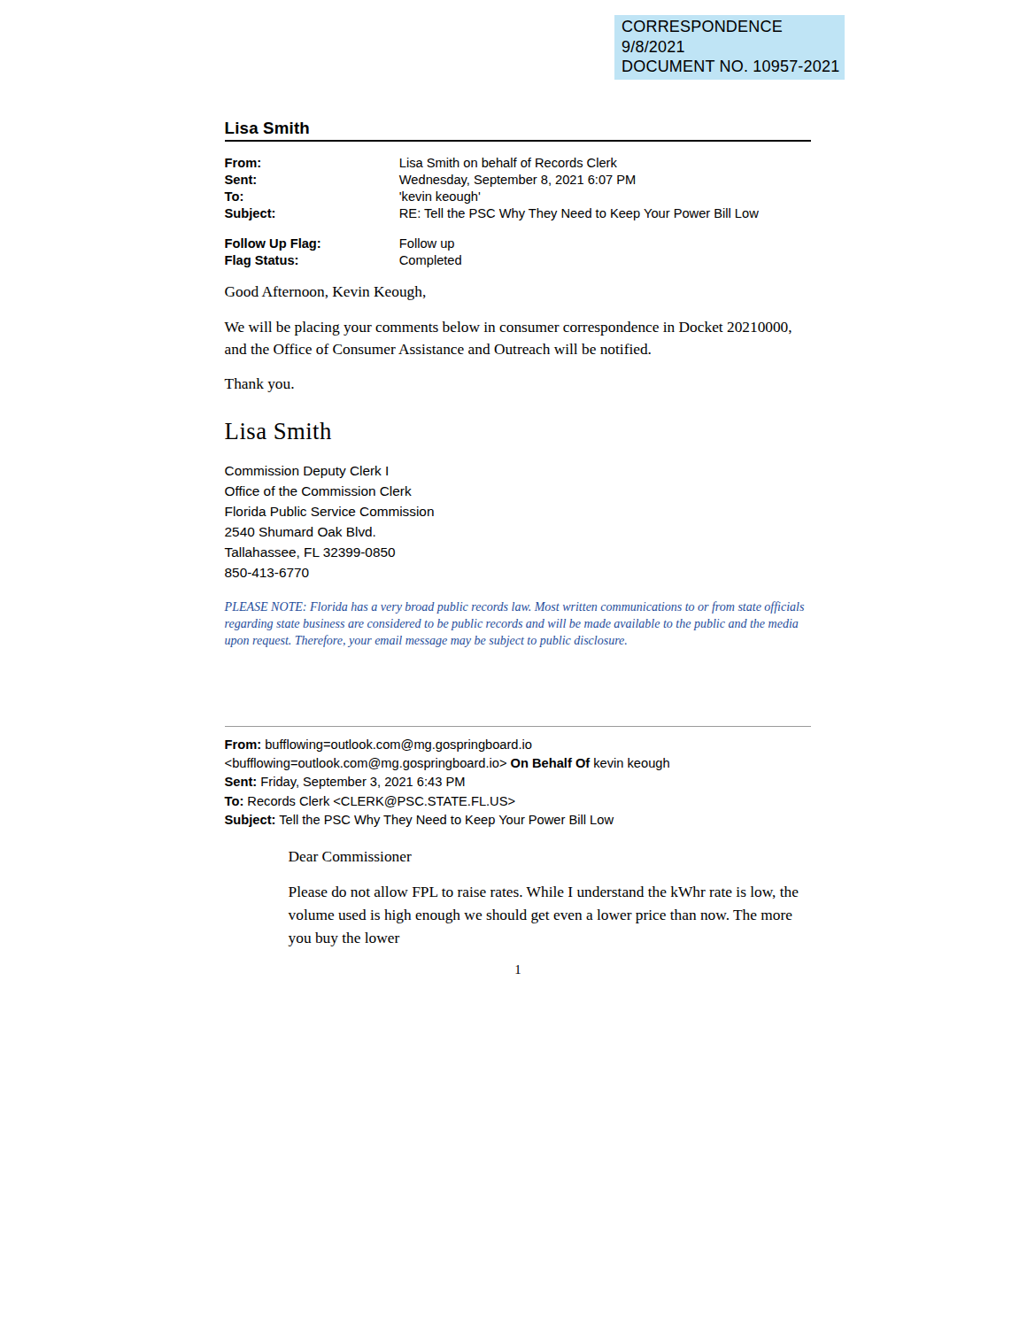CORRESPONDENCE
9/8/2021
DOCUMENT NO. 10957-2021
Lisa Smith
| From: | Lisa Smith on behalf of Records Clerk |
| Sent: | Wednesday, September 8, 2021 6:07 PM |
| To: | 'kevin keough' |
| Subject: | RE: Tell the PSC Why They Need to Keep Your Power Bill Low |
| Follow Up Flag: | Follow up |
| Flag Status: | Completed |
Good Afternoon, Kevin Keough,
We will be placing your comments below in consumer correspondence in Docket 20210000, and the Office of Consumer Assistance and Outreach will be notified.
Thank you.
Lisa Smith
Commission Deputy Clerk I
Office of the Commission Clerk
Florida Public Service Commission
2540 Shumard Oak Blvd.
Tallahassee, FL 32399-0850
850-413-6770
PLEASE NOTE: Florida has a very broad public records law. Most written communications to or from state officials regarding state business are considered to be public records and will be made available to the public and the media upon request. Therefore, your email message may be subject to public disclosure.
From: bufflowing=outlook.com@mg.gospringboard.io <bufflowing=outlook.com@mg.gospringboard.io> On Behalf Of kevin keough
Sent: Friday, September 3, 2021 6:43 PM
To: Records Clerk <CLERK@PSC.STATE.FL.US>
Subject: Tell the PSC Why They Need to Keep Your Power Bill Low
Dear Commissioner
Please do not allow FPL to raise rates. While I understand the kWhr rate is low, the volume used is high enough we should get even a lower price than now. The more you buy the lower
1